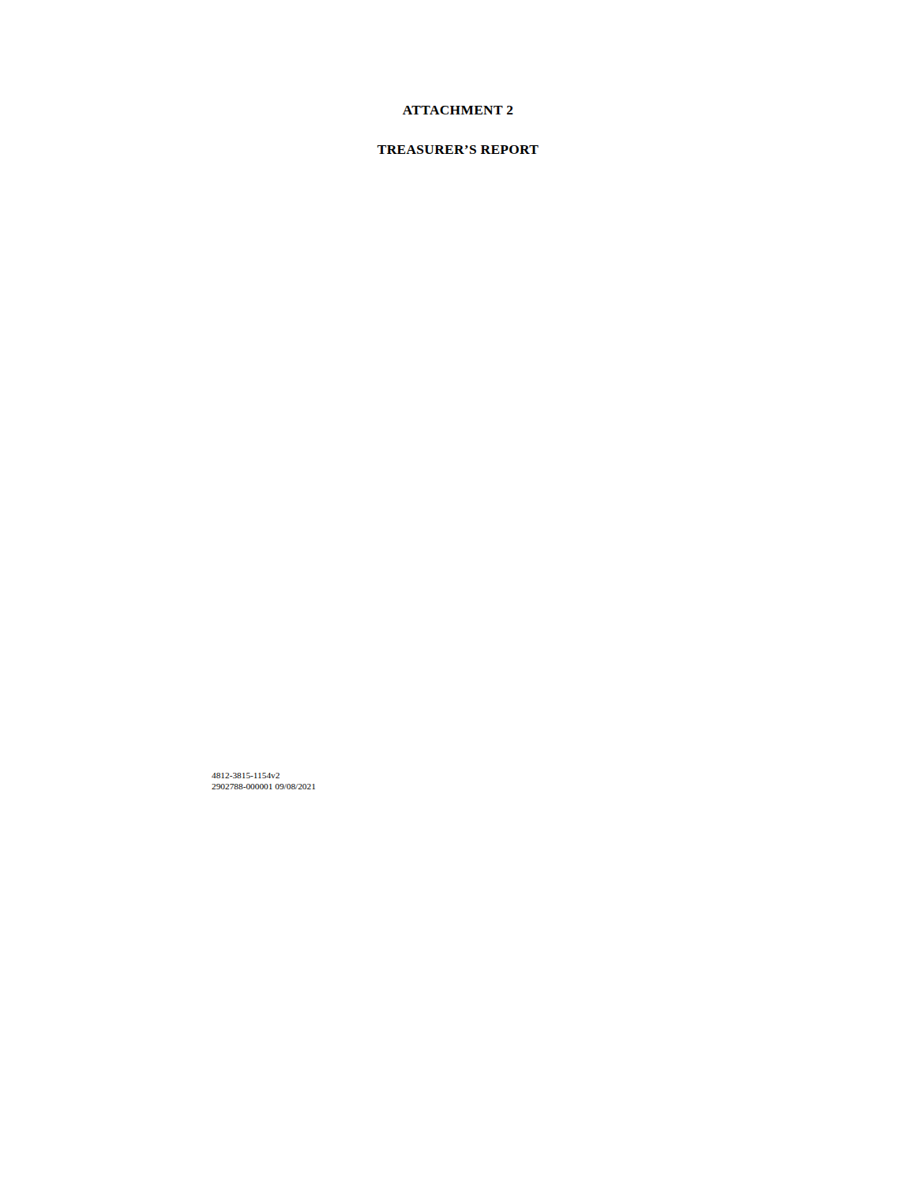ATTACHMENT 2
TREASURER’S REPORT
4812-3815-1154v2
2902788-000001 09/08/2021